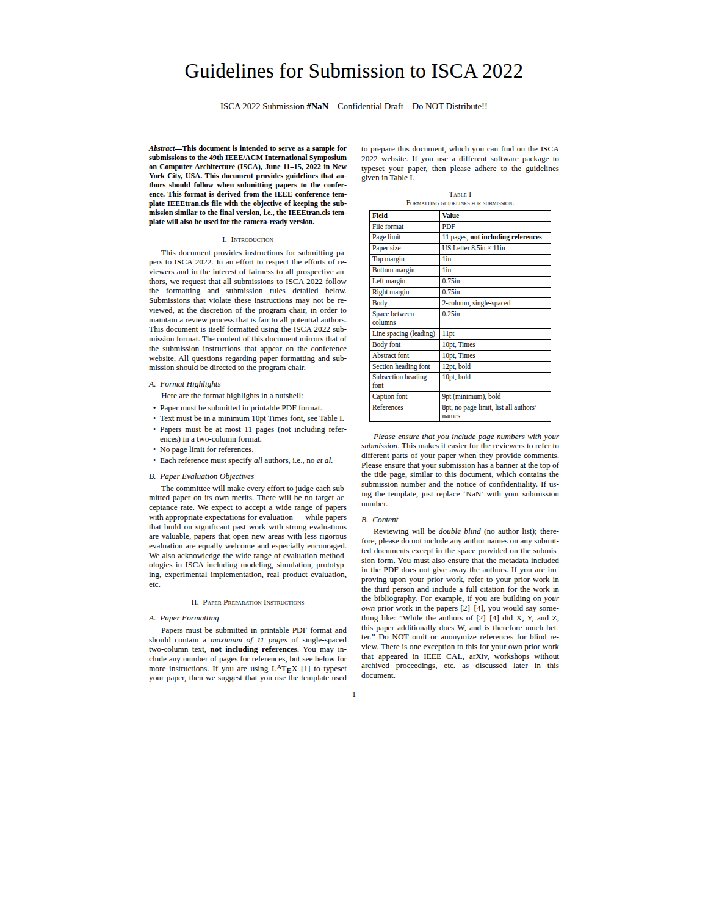Guidelines for Submission to ISCA 2022
ISCA 2022 Submission #NaN – Confidential Draft – Do NOT Distribute!!
Abstract—This document is intended to serve as a sample for submissions to the 49th IEEE/ACM International Symposium on Computer Architecture (ISCA), June 11–15, 2022 in New York City, USA. This document provides guidelines that authors should follow when submitting papers to the conference. This format is derived from the IEEE conference template IEEEtran.cls file with the objective of keeping the submission similar to the final version, i.e., the IEEEtran.cls template will also be used for the camera-ready version.
I. Introduction
This document provides instructions for submitting papers to ISCA 2022. In an effort to respect the efforts of reviewers and in the interest of fairness to all prospective authors, we request that all submissions to ISCA 2022 follow the formatting and submission rules detailed below. Submissions that violate these instructions may not be reviewed, at the discretion of the program chair, in order to maintain a review process that is fair to all potential authors. This document is itself formatted using the ISCA 2022 submission format. The content of this document mirrors that of the submission instructions that appear on the conference website. All questions regarding paper formatting and submission should be directed to the program chair.
A. Format Highlights
Here are the format highlights in a nutshell:
Paper must be submitted in printable PDF format.
Text must be in a minimum 10pt Times font, see Table I.
Papers must be at most 11 pages (not including references) in a two-column format.
No page limit for references.
Each reference must specify all authors, i.e., no et al.
B. Paper Evaluation Objectives
The committee will make every effort to judge each submitted paper on its own merits. There will be no target acceptance rate. We expect to accept a wide range of papers with appropriate expectations for evaluation — while papers that build on significant past work with strong evaluations are valuable, papers that open new areas with less rigorous evaluation are equally welcome and especially encouraged. We also acknowledge the wide range of evaluation methodologies in ISCA including modeling, simulation, prototyping, experimental implementation, real product evaluation, etc.
II. Paper Preparation Instructions
A. Paper Formatting
Papers must be submitted in printable PDF format and should contain a maximum of 11 pages of single-spaced two-column text, not including references. You may include any number of pages for references, but see below for more instructions. If you are using LATEX [1] to typeset your paper, then we suggest that you use the template used to prepare this document, which you can find on the ISCA 2022 website. If you use a different software package to typeset your paper, then please adhere to the guidelines given in Table I.
Table I
Formatting guidelines for submission.
| Field | Value |
| --- | --- |
| File format | PDF |
| Page limit | 11 pages, not including references |
| Paper size | US Letter 8.5in × 11in |
| Top margin | 1in |
| Bottom margin | 1in |
| Left margin | 0.75in |
| Right margin | 0.75in |
| Body | 2-column, single-spaced |
| Space between columns | 0.25in |
| Line spacing (leading) | 11pt |
| Body font | 10pt, Times |
| Abstract font | 10pt, Times |
| Section heading font | 12pt, bold |
| Subsection heading font | 10pt, bold |
| Caption font | 9pt (minimum), bold |
| References | 8pt, no page limit, list all authors’ names |
Please ensure that you include page numbers with your submission. This makes it easier for the reviewers to refer to different parts of your paper when they provide comments. Please ensure that your submission has a banner at the top of the title page, similar to this document, which contains the submission number and the notice of confidentiality. If using the template, just replace ‘NaN’ with your submission number.
B. Content
Reviewing will be double blind (no author list); therefore, please do not include any author names on any submitted documents except in the space provided on the submission form. You must also ensure that the metadata included in the PDF does not give away the authors. If you are improving upon your prior work, refer to your prior work in the third person and include a full citation for the work in the bibliography. For example, if you are building on your own prior work in the papers [2]–[4], you would say something like: ”While the authors of [2]–[4] did X, Y, and Z, this paper additionally does W, and is therefore much better.” Do NOT omit or anonymize references for blind review. There is one exception to this for your own prior work that appeared in IEEE CAL, arXiv, workshops without archived proceedings, etc. as discussed later in this document.
1